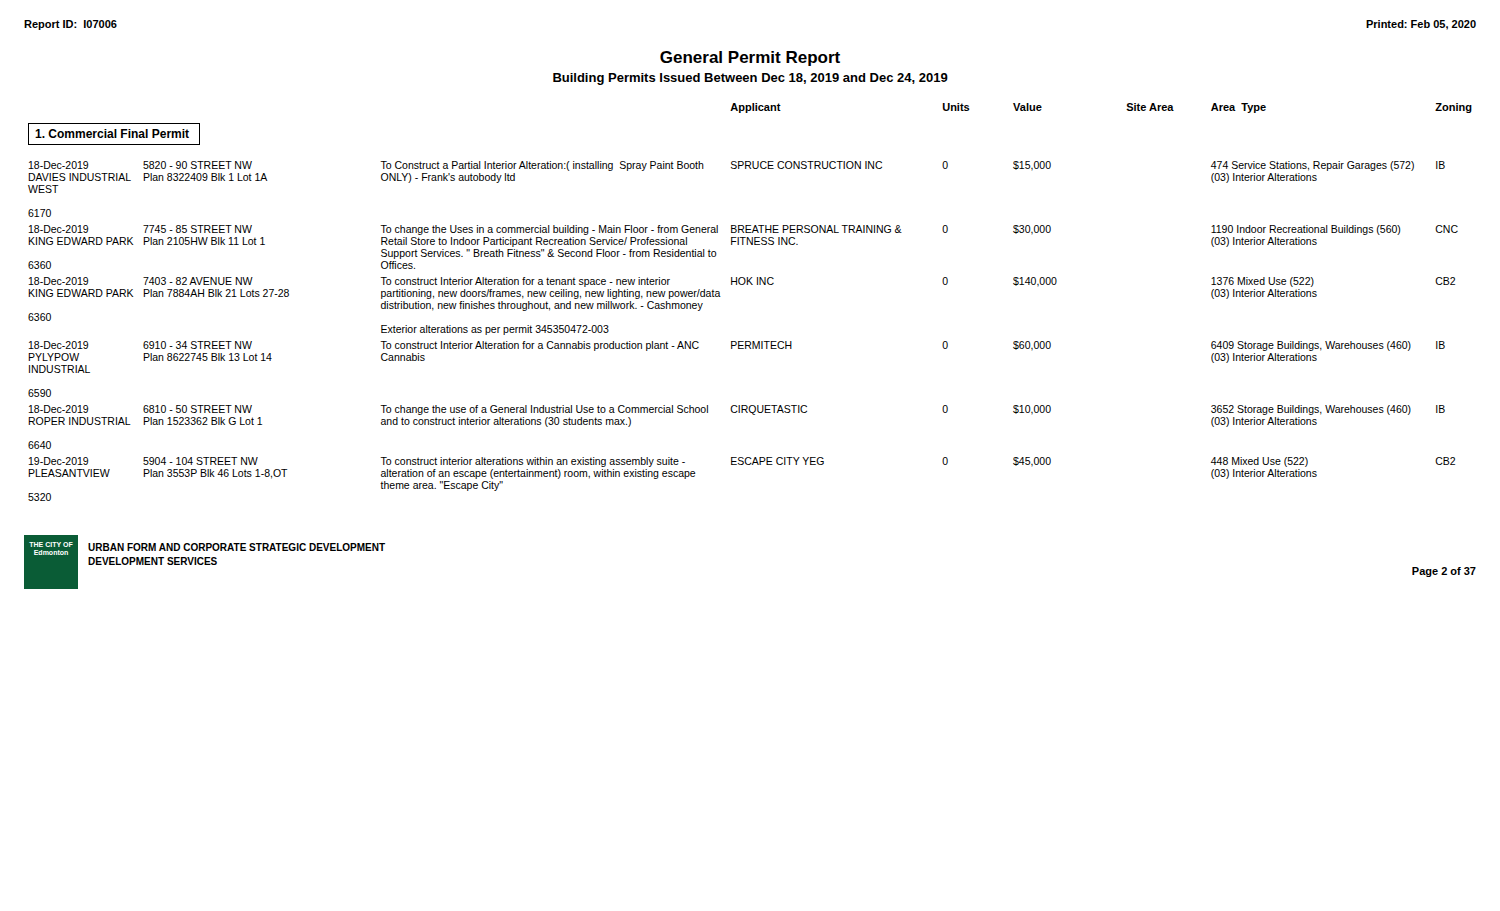Report ID: I07006
Printed: Feb 05, 2020
General Permit Report
Building Permits Issued Between Dec 18, 2019 and Dec 24, 2019
| | | | Applicant | Units | Value | Site Area | Area Type | Zoning |
| --- | --- | --- | --- | --- | --- | --- | --- | --- |
| 1. Commercial Final Permit |
| 18-Dec-2019 DAVIES INDUSTRIAL WEST 6170 | 5820 - 90 STREET NW Plan 8322409 Blk 1 Lot 1A | To Construct a Partial Interior Alteration:( installing Spray Paint Booth ONLY) - Frank's autobody ltd | SPRUCE CONSTRUCTION INC | 0 | $15,000 | | 474 Service Stations, Repair Garages (572) (03) Interior Alterations | IB |
| 18-Dec-2019 KING EDWARD PARK 6360 | 7745 - 85 STREET NW Plan 2105HW Blk 11 Lot 1 | To change the Uses in a commercial building - Main Floor - from General Retail Store to Indoor Participant Recreation Service/ Professional Support Services. " Breath Fitness" & Second Floor - from Residential to Offices. | BREATHE PERSONAL TRAINING & FITNESS INC. | 0 | $30,000 | | 1190 Indoor Recreational Buildings (560) (03) Interior Alterations | CNC |
| 18-Dec-2019 KING EDWARD PARK 6360 | 7403 - 82 AVENUE NW Plan 7884AH Blk 21 Lots 27-28 | To construct Interior Alteration for a tenant space - new interior partitioning, new doors/frames, new ceiling, new lighting, new power/data distribution, new finishes throughout, and new millwork. - Cashmoney Exterior alterations as per permit 345350472-003 | HOK INC | 0 | $140,000 | | 1376 Mixed Use (522) (03) Interior Alterations | CB2 |
| 18-Dec-2019 PYLYPOW INDUSTRIAL 6590 | 6910 - 34 STREET NW Plan 8622745 Blk 13 Lot 14 | To construct Interior Alteration for a Cannabis production plant - ANC Cannabis | PERMITECH | 0 | $60,000 | | 6409 Storage Buildings, Warehouses (460) (03) Interior Alterations | IB |
| 18-Dec-2019 ROPER INDUSTRIAL 6640 | 6810 - 50 STREET NW Plan 1523362 Blk G Lot 1 | To change the use of a General Industrial Use to a Commercial School and to construct interior alterations (30 students max.) | CIRQUETASTIC | 0 | $10,000 | | 3652 Storage Buildings, Warehouses (460) (03) Interior Alterations | IB |
| 19-Dec-2019 PLEASANTVIEW 5320 | 5904 - 104 STREET NW Plan 3553P Blk 46 Lots 1-8,OT | To construct interior alterations within an existing assembly suite - alteration of an escape (entertainment) room, within existing escape theme area. "Escape City" | ESCAPE CITY YEG | 0 | $45,000 | | 448 Mixed Use (522) (03) Interior Alterations | CB2 |
THE CITY OF
Edmonton
URBAN FORM AND CORPORATE STRATEGIC DEVELOPMENT
DEVELOPMENT SERVICES
Page 2 of 37